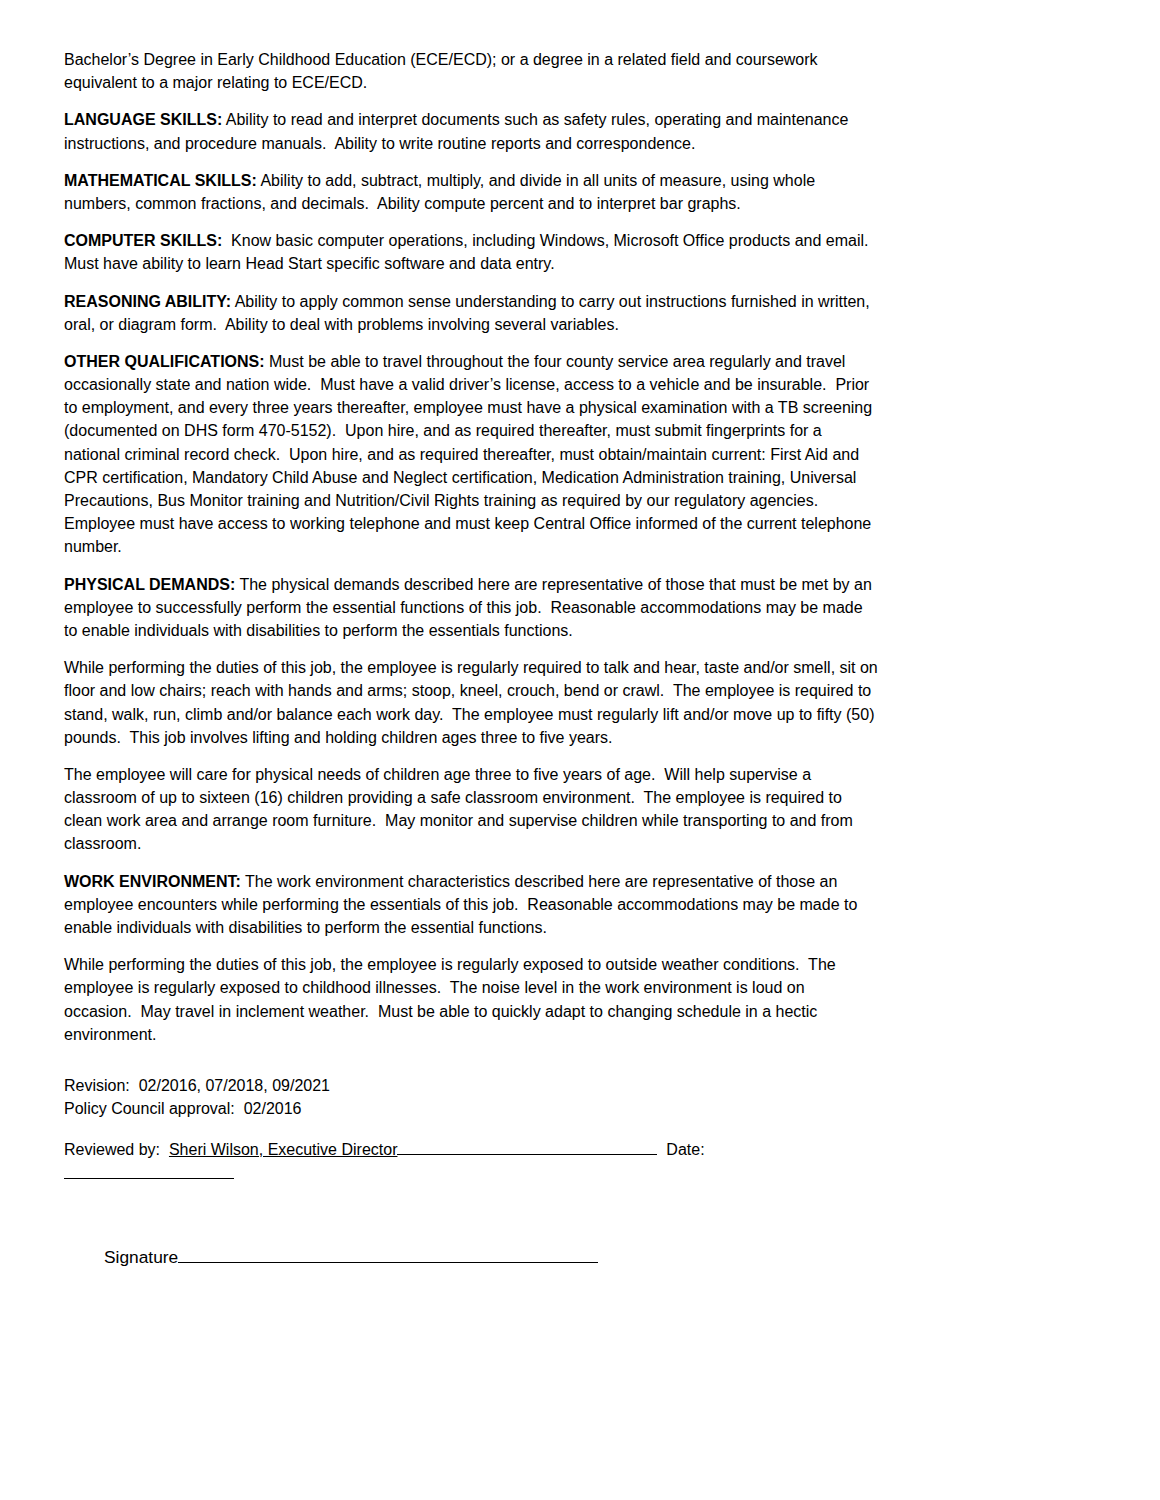Bachelor’s Degree in Early Childhood Education (ECE/ECD); or a degree in a related field and coursework equivalent to a major relating to ECE/ECD.
Language Skills: Ability to read and interpret documents such as safety rules, operating and maintenance instructions, and procedure manuals. Ability to write routine reports and correspondence.
Mathematical Skills: Ability to add, subtract, multiply, and divide in all units of measure, using whole numbers, common fractions, and decimals. Ability compute percent and to interpret bar graphs.
Computer Skills: Know basic computer operations, including Windows, Microsoft Office products and email. Must have ability to learn Head Start specific software and data entry.
Reasoning Ability: Ability to apply common sense understanding to carry out instructions furnished in written, oral, or diagram form. Ability to deal with problems involving several variables.
Other Qualifications: Must be able to travel throughout the four county service area regularly and travel occasionally state and nation wide. Must have a valid driver’s license, access to a vehicle and be insurable. Prior to employment, and every three years thereafter, employee must have a physical examination with a TB screening (documented on DHS form 470-5152). Upon hire, and as required thereafter, must submit fingerprints for a national criminal record check. Upon hire, and as required thereafter, must obtain/maintain current: First Aid and CPR certification, Mandatory Child Abuse and Neglect certification, Medication Administration training, Universal Precautions, Bus Monitor training and Nutrition/Civil Rights training as required by our regulatory agencies. Employee must have access to working telephone and must keep Central Office informed of the current telephone number.
Physical Demands: The physical demands described here are representative of those that must be met by an employee to successfully perform the essential functions of this job. Reasonable accommodations may be made to enable individuals with disabilities to perform the essentials functions.
While performing the duties of this job, the employee is regularly required to talk and hear, taste and/or smell, sit on floor and low chairs; reach with hands and arms; stoop, kneel, crouch, bend or crawl. The employee is required to stand, walk, run, climb and/or balance each work day. The employee must regularly lift and/or move up to fifty (50) pounds. This job involves lifting and holding children ages three to five years.
The employee will care for physical needs of children age three to five years of age. Will help supervise a classroom of up to sixteen (16) children providing a safe classroom environment. The employee is required to clean work area and arrange room furniture. May monitor and supervise children while transporting to and from classroom.
Work Environment: The work environment characteristics described here are representative of those an employee encounters while performing the essentials of this job. Reasonable accommodations may be made to enable individuals with disabilities to perform the essential functions.
While performing the duties of this job, the employee is regularly exposed to outside weather conditions. The employee is regularly exposed to childhood illnesses. The noise level in the work environment is loud on occasion. May travel in inclement weather. Must be able to quickly adapt to changing schedule in a hectic environment.
Revision: 02/2016, 07/2018, 09/2021
Policy Council approval: 02/2016
Reviewed by: Sheri Wilson, Executive Director Date:
Signature